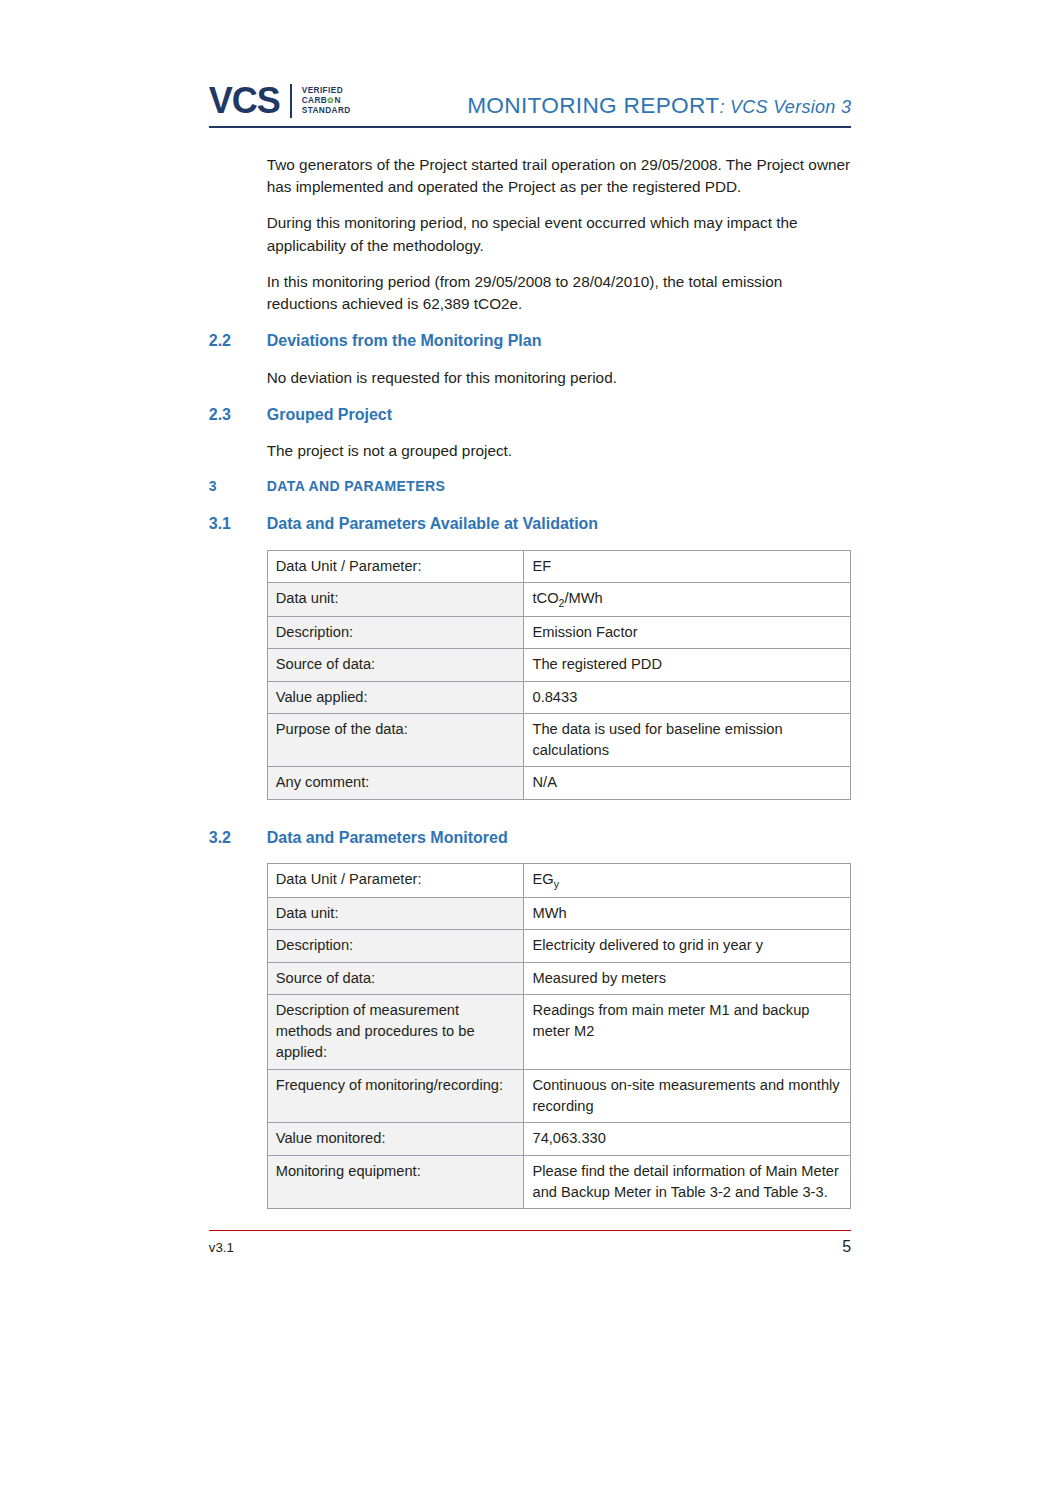VCS VERIFIED
CARB✿N
STANDARD
MONITORING REPORT: VCS Version 3
Two generators of the Project started trail operation on 29/05/2008. The Project owner has implemented and operated the Project as per the registered PDD.
During this monitoring period, no special event occurred which may impact the applicability of the methodology.
In this monitoring period (from 29/05/2008 to 28/04/2010), the total emission reductions achieved is 62,389 tCO2e.
2.2 Deviations from the Monitoring Plan
No deviation is requested for this monitoring period.
2.3 Grouped Project
The project is not a grouped project.
3 DATA AND PARAMETERS
3.1 Data and Parameters Available at Validation
| Data Unit / Parameter: | EF |
| Data unit: | tCO 2 /MWh |
| Description: | Emission Factor |
| Source of data: | The registered PDD |
| Value applied: | 0.8433 |
| Purpose of the data: | The data is used for baseline emission calculations |
| Any comment: | N/A |
3.2 Data and Parameters Monitored
| Data Unit / Parameter: | EG y |
| Data unit: | MWh |
| Description: | Electricity delivered to grid in year y |
| Source of data: | Measured by meters |
| Description of measurement methods and procedures to be applied: | Readings from main meter M1 and backup meter M2 |
| Frequency of monitoring/recording: | Continuous on-site measurements and monthly recording |
| Value monitored: | 74,063.330 |
| Monitoring equipment: | Please find the detail information of Main Meter and Backup Meter in Table 3-2 and Table 3-3. |
v3.1 5